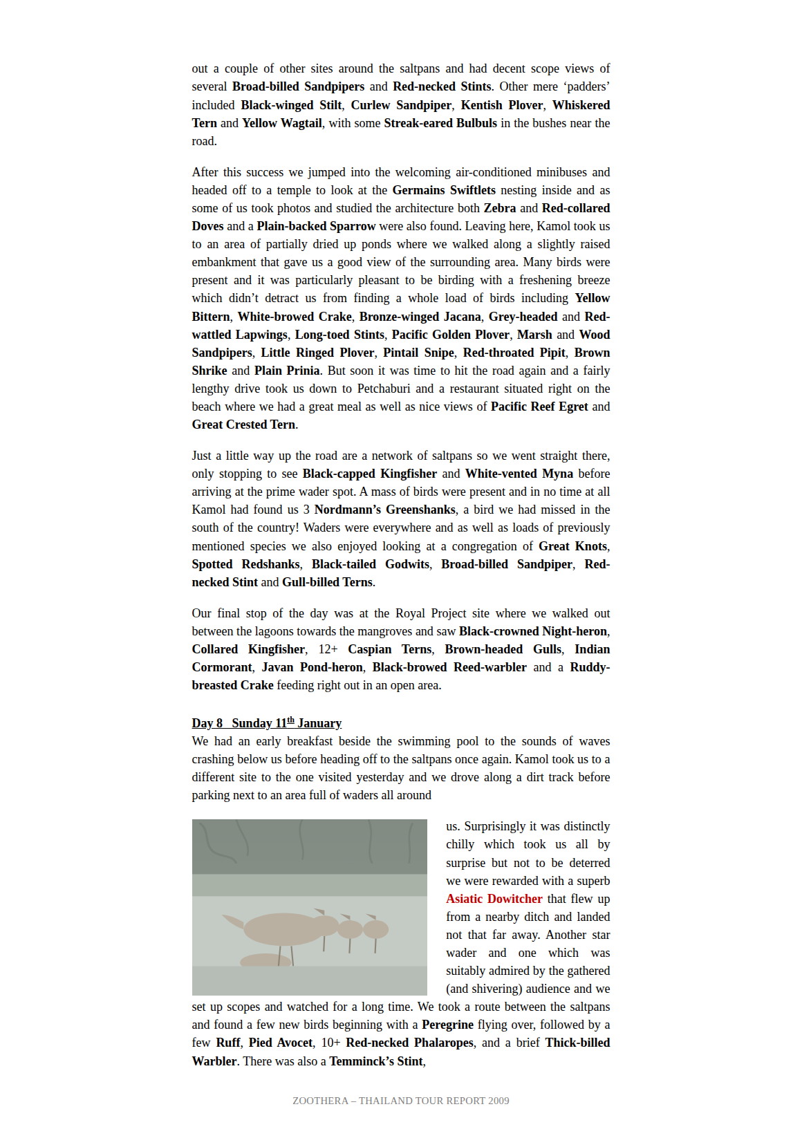out a couple of other sites around the saltpans and had decent scope views of several Broad-billed Sandpipers and Red-necked Stints. Other mere ‘padders’ included Black-winged Stilt, Curlew Sandpiper, Kentish Plover, Whiskered Tern and Yellow Wagtail, with some Streak-eared Bulbuls in the bushes near the road.
After this success we jumped into the welcoming air-conditioned minibuses and headed off to a temple to look at the Germains Swiftlets nesting inside and as some of us took photos and studied the architecture both Zebra and Red-collared Doves and a Plain-backed Sparrow were also found. Leaving here, Kamol took us to an area of partially dried up ponds where we walked along a slightly raised embankment that gave us a good view of the surrounding area. Many birds were present and it was particularly pleasant to be birding with a freshening breeze which didn’t detract us from finding a whole load of birds including Yellow Bittern, White-browed Crake, Bronze-winged Jacana, Grey-headed and Red-wattled Lapwings, Long-toed Stints, Pacific Golden Plover, Marsh and Wood Sandpipers, Little Ringed Plover, Pintail Snipe, Red-throated Pipit, Brown Shrike and Plain Prinia. But soon it was time to hit the road again and a fairly lengthy drive took us down to Petchaburi and a restaurant situated right on the beach where we had a great meal as well as nice views of Pacific Reef Egret and Great Crested Tern.
Just a little way up the road are a network of saltpans so we went straight there, only stopping to see Black-capped Kingfisher and White-vented Myna before arriving at the prime wader spot. A mass of birds were present and in no time at all Kamol had found us 3 Nordmann’s Greenshanks, a bird we had missed in the south of the country! Waders were everywhere and as well as loads of previously mentioned species we also enjoyed looking at a congregation of Great Knots, Spotted Redshanks, Black-tailed Godwits, Broad-billed Sandpiper, Red-necked Stint and Gull-billed Terns.
Our final stop of the day was at the Royal Project site where we walked out between the lagoons towards the mangroves and saw Black-crowned Night-heron, Collared Kingfisher, 12+ Caspian Terns, Brown-headed Gulls, Indian Cormorant, Javan Pond-heron, Black-browed Reed-warbler and a Ruddy-breasted Crake feeding right out in an open area.
Day 8 Sunday 11th January
We had an early breakfast beside the swimming pool to the sounds of waves crashing below us before heading off to the saltpans once again. Kamol took us to a different site to the one visited yesterday and we drove along a dirt track before parking next to an area full of waders all around
us. Surprisingly it was distinctly chilly which took us all by surprise but not to be deterred we were rewarded with a superb Asiatic Dowitcher that flew up from a nearby ditch and landed not that far away. Another star wader and one which was suitably admired by the gathered (and shivering) audience and we set up scopes and watched for a long time. We took a route between the saltpans and found a few new birds beginning with a Peregrine flying over, followed by a few Ruff, Pied Avocet, 10+ Red-necked Phalaropes, and a brief Thick-billed Warbler. There was also a Temminck’s Stint,
ZOOTHERA – THAILAND TOUR REPORT 2009